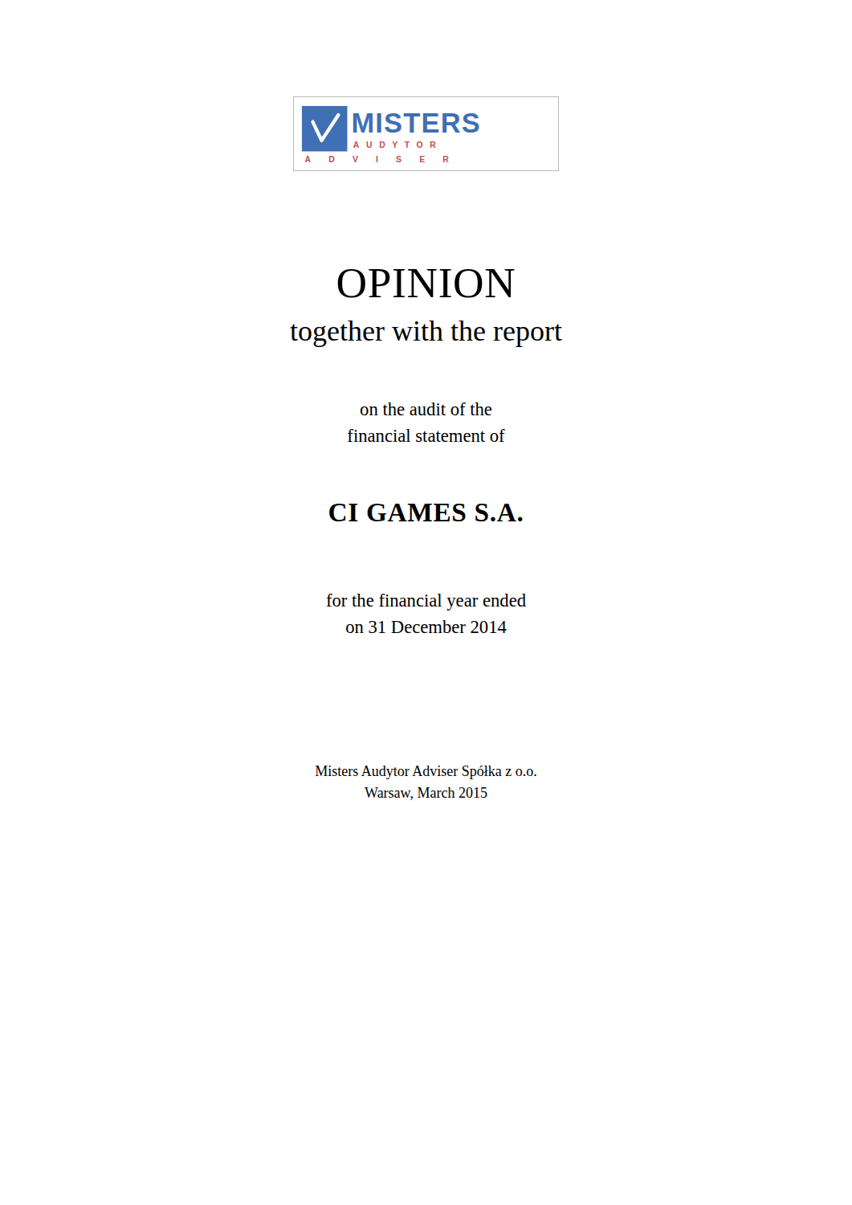MISTERS AUDYTOR ADVISER
OPINION
together with the report
on the audit of the
financial statement of
CI GAMES S.A.
for the financial year ended
on 31 December 2014
Misters Audytor Adviser Spółka z o.o.
Warsaw, March 2015